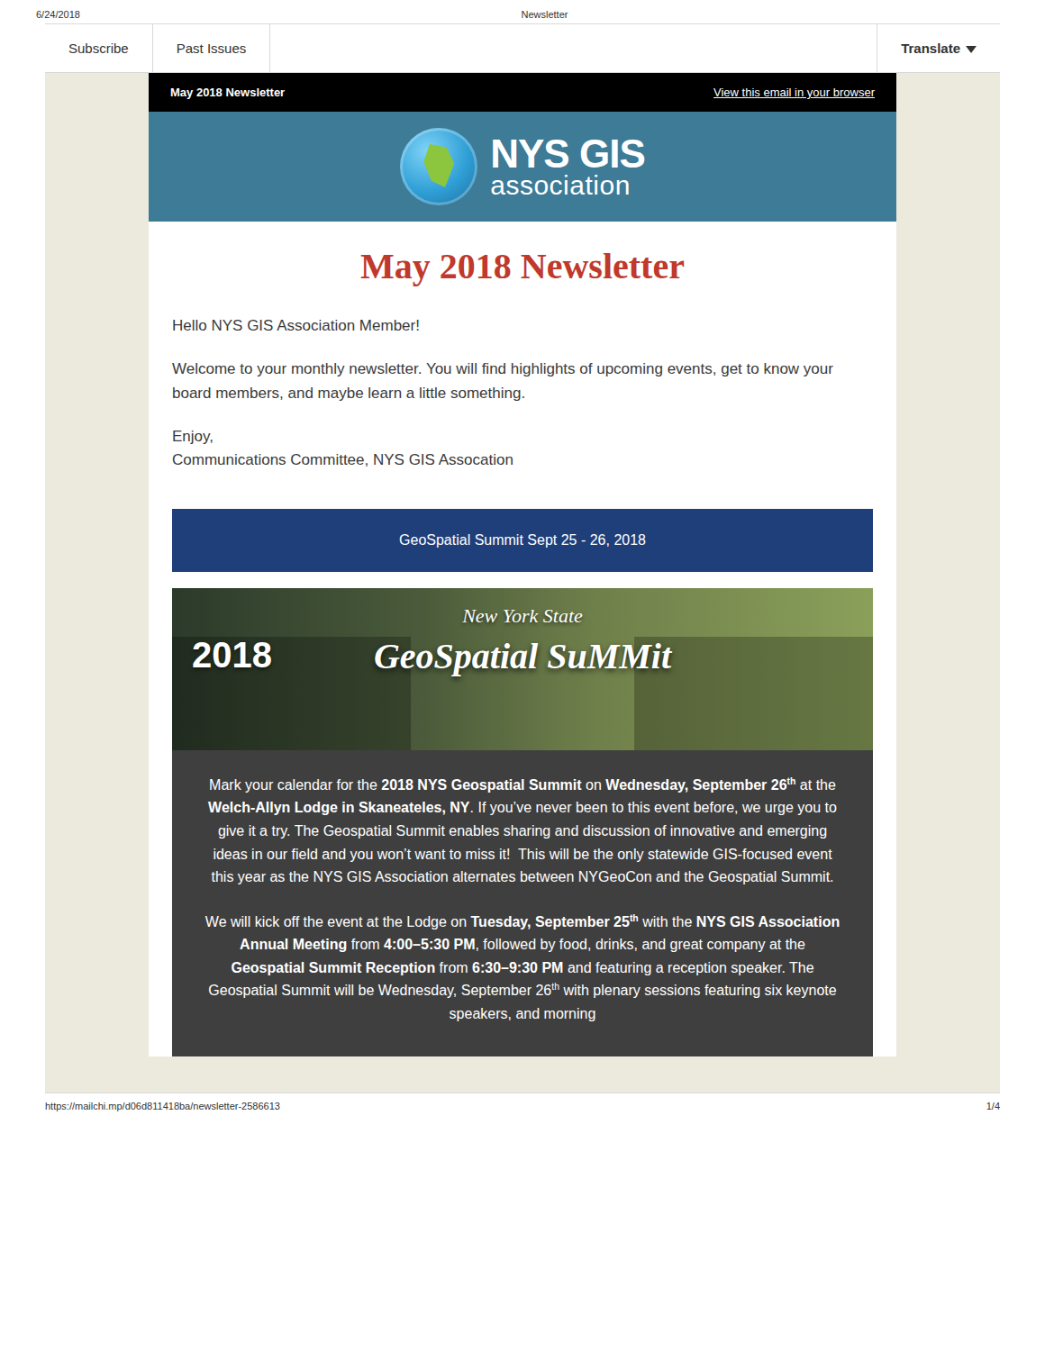6/24/2018
Newsletter
Subscribe
Past Issues
Translate
May 2018 Newsletter View this email in your browser
NYS GIS
association
May 2018 Newsletter
Hello NYS GIS Association Member!
Welcome to your monthly newsletter. You will find highlights of upcoming events, get to know your board members, and maybe learn a little something.
Enjoy,
Communications Committee, NYS GIS Assocation
GeoSpatial Summit Sept 25 - 26, 2018
2018
New York State
GeoSpatial SuMMit
Mark your calendar for the 2018 NYS Geospatial Summit on Wednesday, September 26th at the Welch-Allyn Lodge in Skaneateles, NY. If you’ve never been to this event before, we urge you to give it a try. The Geospatial Summit enables sharing and discussion of innovative and emerging ideas in our field and you won’t want to miss it! This will be the only statewide GIS-focused event this year as the NYS GIS Association alternates between NYGeoCon and the Geospatial Summit.
We will kick off the event at the Lodge on Tuesday, September 25th with the NYS GIS Association Annual Meeting from 4:00–5:30 PM, followed by food, drinks, and great company at the Geospatial Summit Reception from 6:30–9:30 PM and featuring a reception speaker. The Geospatial Summit will be Wednesday, September 26th with plenary sessions featuring six keynote speakers, and morning
https://mailchi.mp/d06d811418ba/newsletter-2586613 1/4